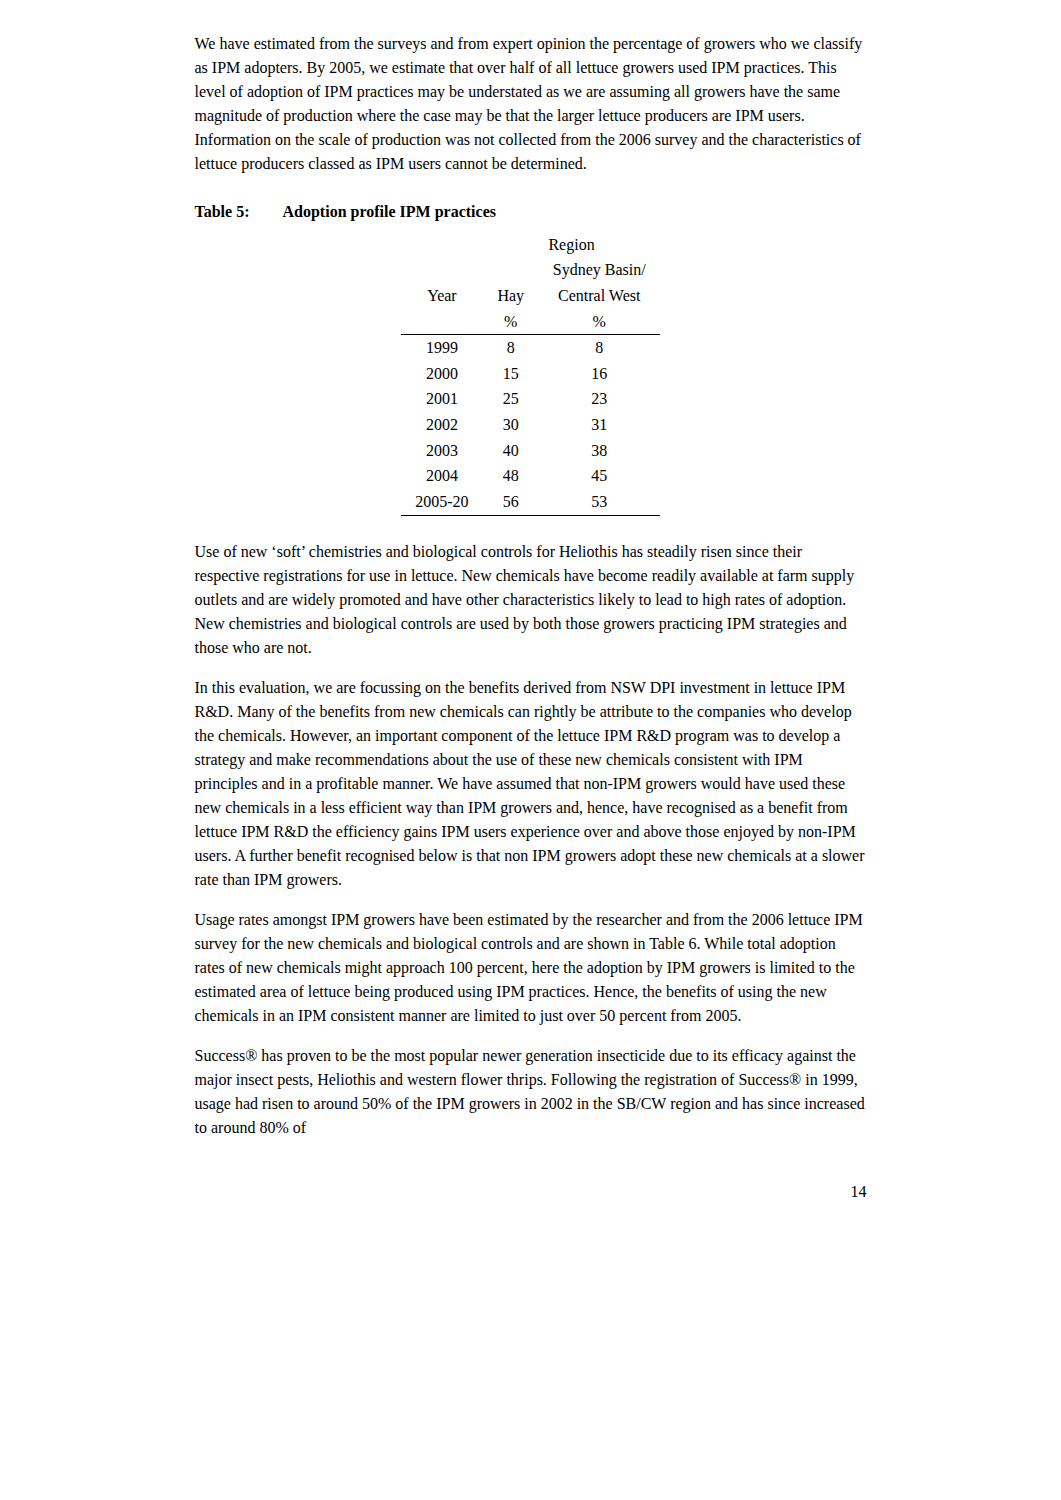We have estimated from the surveys and from expert opinion the percentage of growers who we classify as IPM adopters. By 2005, we estimate that over half of all lettuce growers used IPM practices. This level of adoption of IPM practices may be understated as we are assuming all growers have the same magnitude of production where the case may be that the larger lettuce producers are IPM users. Information on the scale of production was not collected from the 2006 survey and the characteristics of lettuce producers classed as IPM users cannot be determined.
Table 5: Adoption profile IPM practices
| | Region |
| --- | --- |
| | | Sydney Basin/ |
| Year | Hay | Central West |
| | % | % |
| 1999 | 8 | 8 |
| 2000 | 15 | 16 |
| 2001 | 25 | 23 |
| 2002 | 30 | 31 |
| 2003 | 40 | 38 |
| 2004 | 48 | 45 |
| 2005-20 | 56 | 53 |
Use of new ‘soft’ chemistries and biological controls for Heliothis has steadily risen since their respective registrations for use in lettuce. New chemicals have become readily available at farm supply outlets and are widely promoted and have other characteristics likely to lead to high rates of adoption. New chemistries and biological controls are used by both those growers practicing IPM strategies and those who are not.
In this evaluation, we are focussing on the benefits derived from NSW DPI investment in lettuce IPM R&D. Many of the benefits from new chemicals can rightly be attribute to the companies who develop the chemicals. However, an important component of the lettuce IPM R&D program was to develop a strategy and make recommendations about the use of these new chemicals consistent with IPM principles and in a profitable manner. We have assumed that non-IPM growers would have used these new chemicals in a less efficient way than IPM growers and, hence, have recognised as a benefit from lettuce IPM R&D the efficiency gains IPM users experience over and above those enjoyed by non-IPM users. A further benefit recognised below is that non IPM growers adopt these new chemicals at a slower rate than IPM growers.
Usage rates amongst IPM growers have been estimated by the researcher and from the 2006 lettuce IPM survey for the new chemicals and biological controls and are shown in Table 6. While total adoption rates of new chemicals might approach 100 percent, here the adoption by IPM growers is limited to the estimated area of lettuce being produced using IPM practices. Hence, the benefits of using the new chemicals in an IPM consistent manner are limited to just over 50 percent from 2005.
Success® has proven to be the most popular newer generation insecticide due to its efficacy against the major insect pests, Heliothis and western flower thrips. Following the registration of Success® in 1999, usage had risen to around 50% of the IPM growers in 2002 in the SB/CW region and has since increased to around 80% of
14